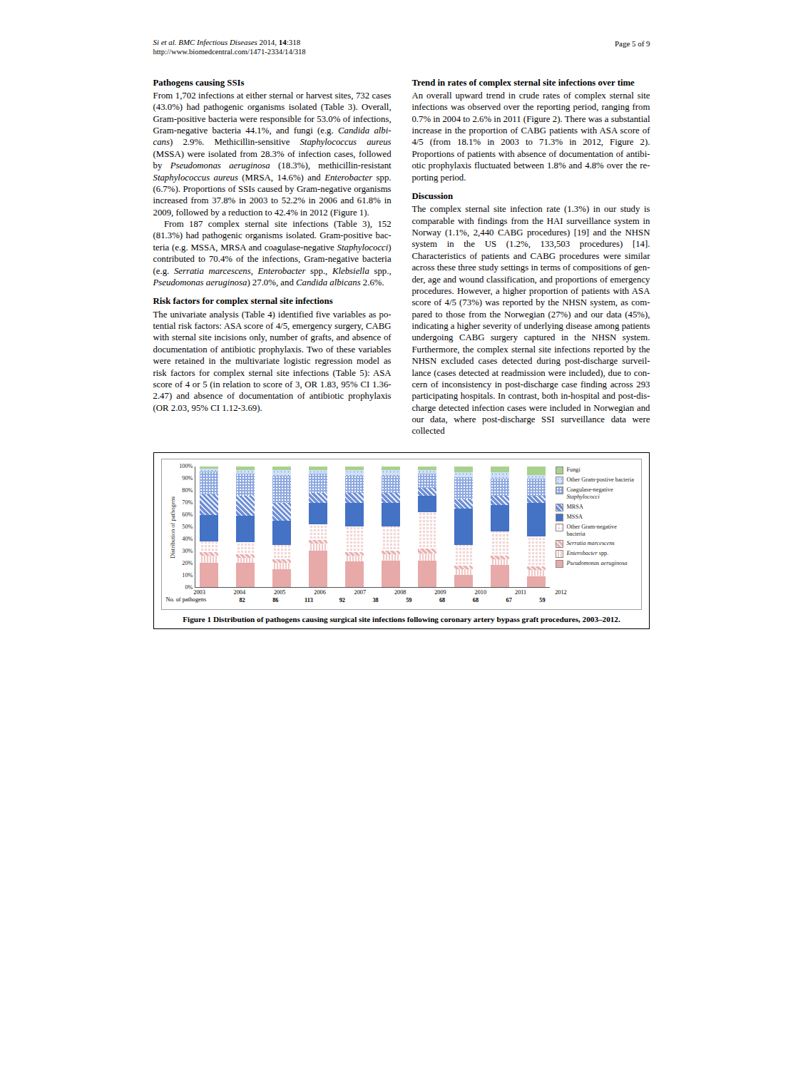Si et al. BMC Infectious Diseases 2014, 14:318
http://www.biomedcentral.com/1471-2334/14/318
Page 5 of 9
Pathogens causing SSIs
From 1,702 infections at either sternal or harvest sites, 732 cases (43.0%) had pathogenic organisms isolated (Table 3). Overall, Gram-positive bacteria were responsible for 53.0% of infections, Gram-negative bacteria 44.1%, and fungi (e.g. Candida albicans) 2.9%. Methicillin-sensitive Staphylococcus aureus (MSSA) were isolated from 28.3% of infection cases, followed by Pseudomonas aeruginosa (18.3%), methicillin-resistant Staphylococcus aureus (MRSA, 14.6%) and Enterobacter spp. (6.7%). Proportions of SSIs caused by Gram-negative organisms increased from 37.8% in 2003 to 52.2% in 2006 and 61.8% in 2009, followed by a reduction to 42.4% in 2012 (Figure 1).
From 187 complex sternal site infections (Table 3), 152 (81.3%) had pathogenic organisms isolated. Gram-positive bacteria (e.g. MSSA, MRSA and coagulase-negative Staphylococci) contributed to 70.4% of the infections, Gram-negative bacteria (e.g. Serratia marcescens, Enterobacter spp., Klebsiella spp., Pseudomonas aeruginosa) 27.0%, and Candida albicans 2.6%.
Risk factors for complex sternal site infections
The univariate analysis (Table 4) identified five variables as potential risk factors: ASA score of 4/5, emergency surgery, CABG with sternal site incisions only, number of grafts, and absence of documentation of antibiotic prophylaxis. Two of these variables were retained in the multivariate logistic regression model as risk factors for complex sternal site infections (Table 5): ASA score of 4 or 5 (in relation to score of 3, OR 1.83, 95% CI 1.36-2.47) and absence of documentation of antibiotic prophylaxis (OR 2.03, 95% CI 1.12-3.69).
Trend in rates of complex sternal site infections over time
An overall upward trend in crude rates of complex sternal site infections was observed over the reporting period, ranging from 0.7% in 2004 to 2.6% in 2011 (Figure 2). There was a substantial increase in the proportion of CABG patients with ASA score of 4/5 (from 18.1% in 2003 to 71.3% in 2012, Figure 2). Proportions of patients with absence of documentation of antibiotic prophylaxis fluctuated between 1.8% and 4.8% over the reporting period.
Discussion
The complex sternal site infection rate (1.3%) in our study is comparable with findings from the HAI surveillance system in Norway (1.1%, 2,440 CABG procedures) [19] and the NHSN system in the US (1.2%, 133,503 procedures) [14]. Characteristics of patients and CABG procedures were similar across these three study settings in terms of compositions of gender, age and wound classification, and proportions of emergency procedures. However, a higher proportion of patients with ASA score of 4/5 (73%) was reported by the NHSN system, as compared to those from the Norwegian (27%) and our data (45%), indicating a higher severity of underlying disease among patients undergoing CABG surgery captured in the NHSN system. Furthermore, the complex sternal site infections reported by the NHSN excluded cases detected during post-discharge surveillance (cases detected at readmission were included), due to concern of inconsistency in post-discharge case finding across 293 participating hospitals. In contrast, both in-hospital and post-discharge detected infection cases were included in Norwegian and our data, where post-discharge SSI surveillance data were collected
Distribution of pathogens
100% 90% 80% 70% 60% 50% 40% 30% 20% 10% 0%
Fungi
Other Gram-postive bacteria
Coagulase-negative Staphylococci
MRSA
MSSA
Other Gram-negative bacteria
Serratia marcescens
Enterobacter spp.
Pseudomonas aeruginosa
2003
2004
2005
2006
2007
2008
2009
2010
2011
2012
No. of pathogens
82
86
113
92
38
59
68
68
67
59
Figure 1 Distribution of pathogens causing surgical site infections following coronary artery bypass graft procedures, 2003–2012.